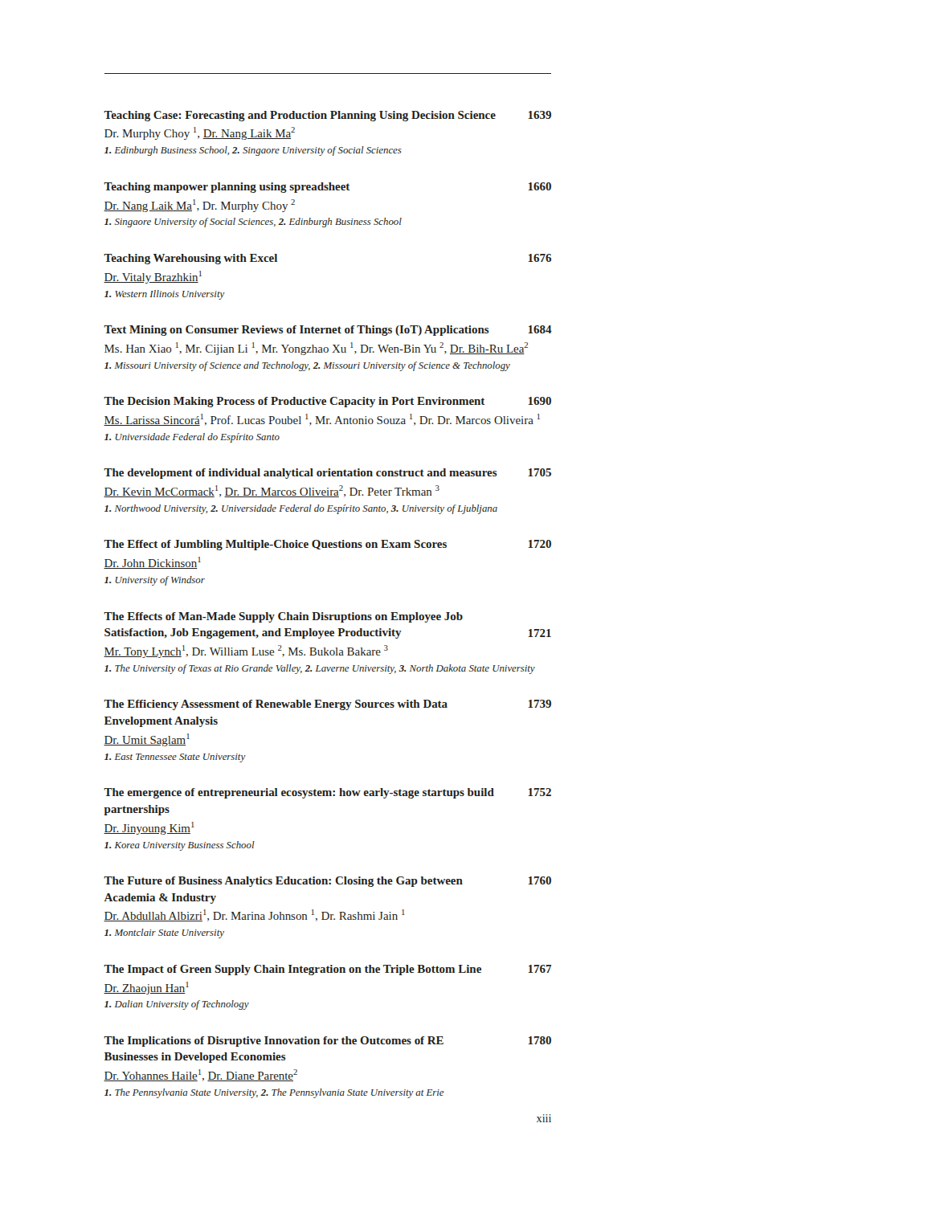Teaching Case: Forecasting and Production Planning Using Decision Science
1639
Dr. Murphy Choy 1, Dr. Nang Laik Ma2
1. Edinburgh Business School, 2. Singaore University of Social Sciences
Teaching manpower planning using spreadsheet
1660
Dr. Nang Laik Ma1, Dr. Murphy Choy 2
1. Singaore University of Social Sciences, 2. Edinburgh Business School
Teaching Warehousing with Excel
1676
Dr. Vitaly Brazhkin1
1. Western Illinois University
Text Mining on Consumer Reviews of Internet of Things (IoT) Applications
1684
Ms. Han Xiao 1, Mr. Cijian Li 1, Mr. Yongzhao Xu 1, Dr. Wen-Bin Yu 2, Dr. Bih-Ru Lea2
1. Missouri University of Science and Technology, 2. Missouri University of Science & Technology
The Decision Making Process of Productive Capacity in Port Environment
1690
Ms. Larissa Sincorá1, Prof. Lucas Poubel 1, Mr. Antonio Souza 1, Dr. Dr. Marcos Oliveira 1
1. Universidade Federal do Espírito Santo
The development of individual analytical orientation construct and measures
1705
Dr. Kevin McCormack1, Dr. Dr. Marcos Oliveira2, Dr. Peter Trkman 3
1. Northwood University, 2. Universidade Federal do Espírito Santo, 3. University of Ljubljana
The Effect of Jumbling Multiple-Choice Questions on Exam Scores
1720
Dr. John Dickinson1
1. University of Windsor
The Effects of Man-Made Supply Chain Disruptions on Employee Job Satisfaction, Job Engagement, and Employee Productivity
1721
Mr. Tony Lynch1, Dr. William Luse 2, Ms. Bukola Bakare 3
1. The University of Texas at Rio Grande Valley, 2. Laverne University, 3. North Dakota State University
The Efficiency Assessment of Renewable Energy Sources with Data Envelopment Analysis
1739
Dr. Umit Saglam1
1. East Tennessee State University
The emergence of entrepreneurial ecosystem: how early-stage startups build partnerships
1752
Dr. Jinyoung Kim1
1. Korea University Business School
The Future of Business Analytics Education: Closing the Gap between Academia & Industry
1760
Dr. Abdullah Albizri1, Dr. Marina Johnson 1, Dr. Rashmi Jain 1
1. Montclair State University
The Impact of Green Supply Chain Integration on the Triple Bottom Line
1767
Dr. Zhaojun Han1
1. Dalian University of Technology
The Implications of Disruptive Innovation for the Outcomes of RE Businesses in Developed Economies
1780
Dr. Yohannes Haile1, Dr. Diane Parente2
1. The Pennsylvania State University, 2. The Pennsylvania State University at Erie
xiii